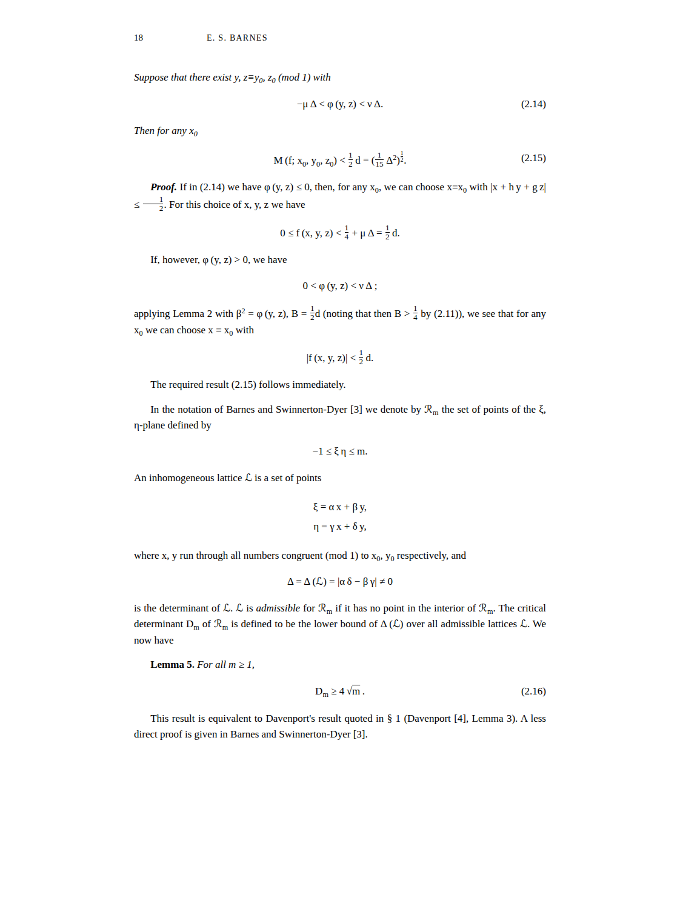18 E. S. BARNES
Suppose that there exist y, z≡y0, z0 (mod 1) with
−μ Δ < φ (y, z) < ν Δ. (2.14)
Then for any x0
M (f; x0, y0, z0) < 12 d = (115 Δ2)12. (2.15)
Proof. If in (2.14) we have φ (y, z) ≤ 0, then, for any x0, we can choose x≡x0 with |x + h y + g z| ≤ 12. For this choice of x, y, z we have
0 ≤ f (x, y, z) < 14 + μ Δ = 12 d.
If, however, φ (y, z) > 0, we have
0 < φ (y, z) < ν Δ ;
applying Lemma 2 with β2 = φ (y, z), B = 12d (noting that then B > 14 by (2.11)), we see that for any x0 we can choose x ≡ x0 with
|f (x, y, z)| < 12 d.
The required result (2.15) follows immediately.
In the notation of Barnes and Swinnerton-Dyer [3] we denote by ℛm the set of points of the ξ, η-plane defined by
−1 ≤ ξ η ≤ m.
An inhomogeneous lattice ℒ is a set of points
ξ = α x + β y,
η = γ x + δ y,
where x, y run through all numbers congruent (mod 1) to x0, y0 respectively, and
Δ = Δ (ℒ) = |α δ − β γ| ≠ 0
is the determinant of ℒ. ℒ is admissible for ℛm if it has no point in the interior of ℛm. The critical determinant Dm of ℛm is defined to be the lower bound of Δ (ℒ) over all admissible lattices ℒ. We now have
Lemma 5. For all m ≥ 1,
Dm ≥ 4 √m . (2.16)
This result is equivalent to Davenport's result quoted in § 1 (Davenport [4], Lemma 3). A less direct proof is given in Barnes and Swinnerton-Dyer [3].